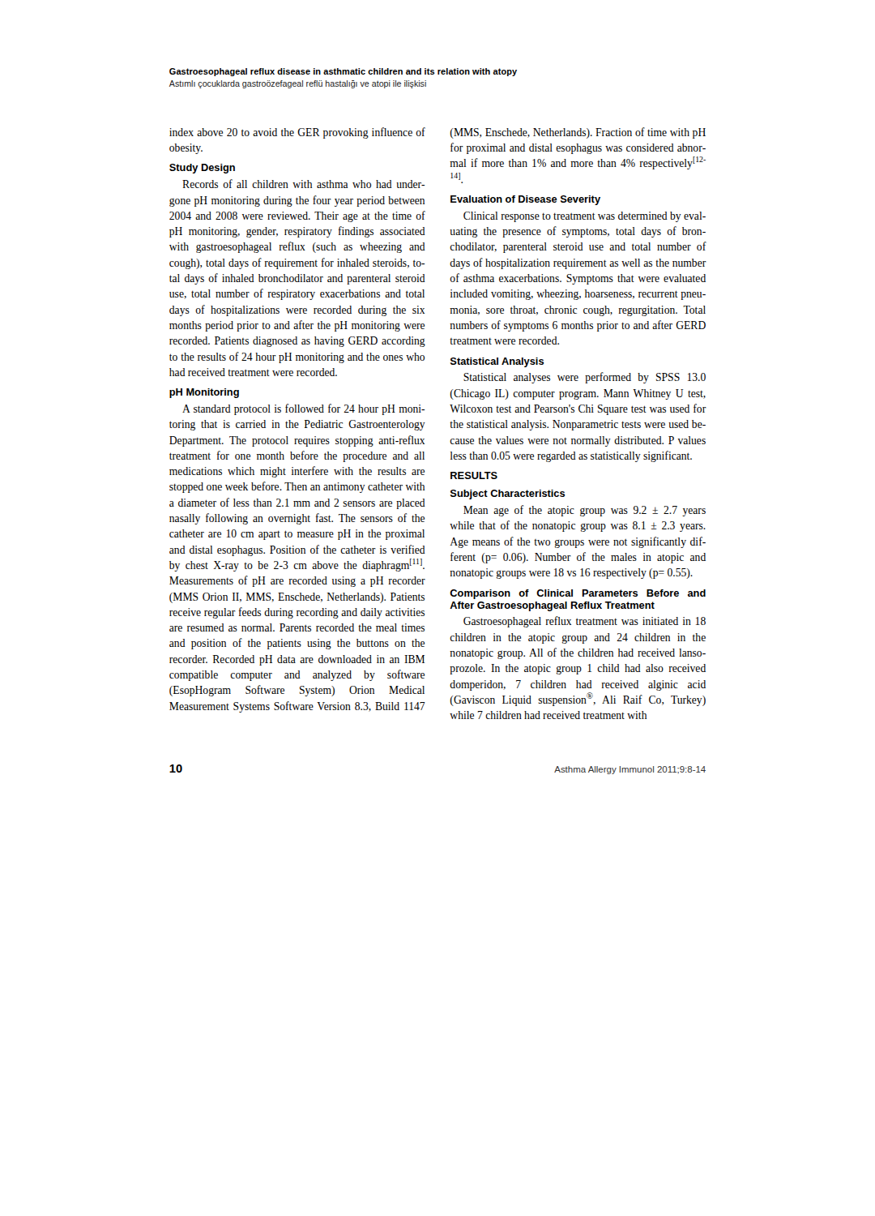Gastroesophageal reflux disease in asthmatic children and its relation with atopy
Astımlı çocuklarda gastroözefageal reflü hastalığı ve atopi ile ilişkisi
index above 20 to avoid the GER provoking influence of obesity.
Study Design
Records of all children with asthma who had undergone pH monitoring during the four year period between 2004 and 2008 were reviewed. Their age at the time of pH monitoring, gender, respiratory findings associated with gastroesophageal reflux (such as wheezing and cough), total days of requirement for inhaled steroids, total days of inhaled bronchodilator and parenteral steroid use, total number of respiratory exacerbations and total days of hospitalizations were recorded during the six months period prior to and after the pH monitoring were recorded. Patients diagnosed as having GERD according to the results of 24 hour pH monitoring and the ones who had received treatment were recorded.
pH Monitoring
A standard protocol is followed for 24 hour pH monitoring that is carried in the Pediatric Gastroenterology Department. The protocol requires stopping anti-reflux treatment for one month before the procedure and all medications which might interfere with the results are stopped one week before. Then an antimony catheter with a diameter of less than 2.1 mm and 2 sensors are placed nasally following an overnight fast. The sensors of the catheter are 10 cm apart to measure pH in the proximal and distal esophagus. Position of the catheter is verified by chest X-ray to be 2-3 cm above the diaphragm[11]. Measurements of pH are recorded using a pH recorder (MMS Orion II, MMS, Enschede, Netherlands). Patients receive regular feeds during recording and daily activities are resumed as normal. Parents recorded the meal times and position of the patients using the buttons on the recorder. Recorded pH data are downloaded in an IBM compatible computer and analyzed by software (EsopHogram Software System) Orion Medical Measurement Systems Software Version 8.3, Build 1147 (MMS, Enschede, Netherlands). Fraction of time with pH for proximal and distal esophagus was considered abnormal if more than 1% and more than 4% respectively[12-14].
Evaluation of Disease Severity
Clinical response to treatment was determined by evaluating the presence of symptoms, total days of bronchodilator, parenteral steroid use and total number of days of hospitalization requirement as well as the number of asthma exacerbations. Symptoms that were evaluated included vomiting, wheezing, hoarseness, recurrent pneumonia, sore throat, chronic cough, regurgitation. Total numbers of symptoms 6 months prior to and after GERD treatment were recorded.
Statistical Analysis
Statistical analyses were performed by SPSS 13.0 (Chicago IL) computer program. Mann Whitney U test, Wilcoxon test and Pearson's Chi Square test was used for the statistical analysis. Nonparametric tests were used because the values were not normally distributed. P values less than 0.05 were regarded as statistically significant.
Results
Subject Characteristics
Mean age of the atopic group was 9.2 ± 2.7 years while that of the nonatopic group was 8.1 ± 2.3 years. Age means of the two groups were not significantly different (p= 0.06). Number of the males in atopic and nonatopic groups were 18 vs 16 respectively (p= 0.55).
Comparison of Clinical Parameters Before and After Gastroesophageal Reflux Treatment
Gastroesophageal reflux treatment was initiated in 18 children in the atopic group and 24 children in the nonatopic group. All of the children had received lansoprozole. In the atopic group 1 child had also received domperidon, 7 children had received alginic acid (Gaviscon Liquid suspension®, Ali Raif Co, Turkey) while 7 children had received treatment with
10
Asthma Allergy Immunol 2011;9:8-14